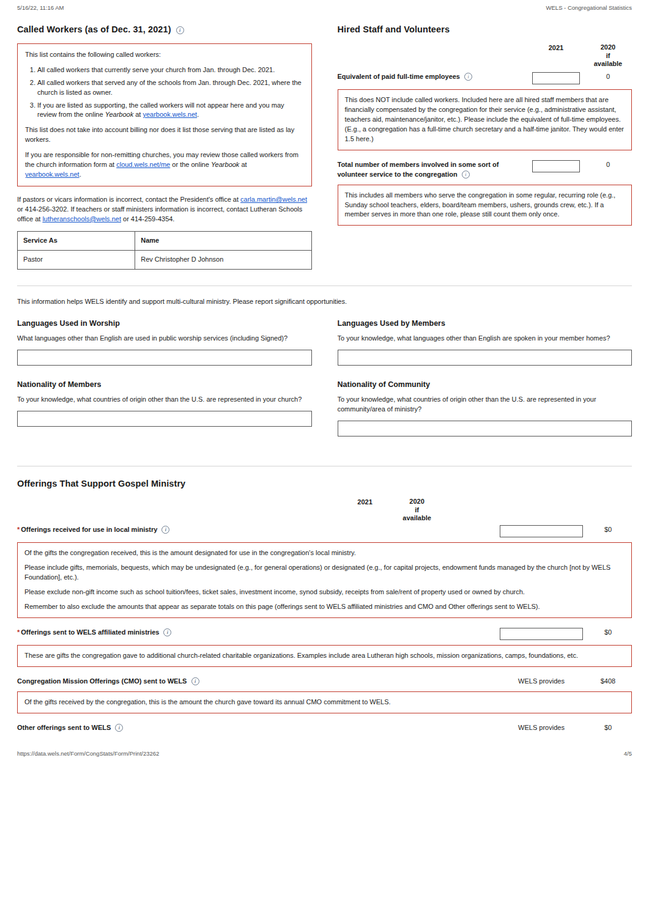5/16/22, 11:16 AM WELS - Congregational Statistics
Called Workers (as of Dec. 31, 2021) i
This list contains the following called workers:
All called workers that currently serve your church from Jan. through Dec. 2021.
All called workers that served any of the schools from Jan. through Dec. 2021, where the church is listed as owner.
If you are listed as supporting, the called workers will not appear here and you may review from the online Yearbook at yearbook.wels.net.
This list does not take into account billing nor does it list those serving that are listed as lay workers.
If you are responsible for non-remitting churches, you may review those called workers from the church information form at cloud.wels.net/me or the online Yearbook at yearbook.wels.net.
If pastors or vicars information is incorrect, contact the President's office at carla.martin@wels.net or 414-256-3202. If teachers or staff ministers information is incorrect, contact Lutheran Schools office at lutheranschools@wels.net or 414-259-4354.
| Service As | Name |
| --- | --- |
| Pastor | Rev Christopher D Johnson |
Hired Staff and Volunteers
2021 2020
if
available
Equivalent of paid full-time employees i
0
This does NOT include called workers. Included here are all hired staff members that are financially compensated by the congregation for their service (e.g., administrative assistant, teachers aid, maintenance/janitor, etc.). Please include the equivalent of full-time employees. (E.g., a congregation has a full-time church secretary and a half-time janitor. They would enter 1.5 here.)
Total number of members involved in some sort of volunteer service to the congregation i
0
This includes all members who serve the congregation in some regular, recurring role (e.g., Sunday school teachers, elders, board/team members, ushers, grounds crew, etc.). If a member serves in more than one role, please still count them only once.
This information helps WELS identify and support multi-cultural ministry. Please report significant opportunities.
Languages Used in Worship
What languages other than English are used in public worship services (including Signed)?
Languages Used by Members
To your knowledge, what languages other than English are spoken in your member homes?
Nationality of Members
To your knowledge, what countries of origin other than the U.S. are represented in your church?
Nationality of Community
To your knowledge, what countries of origin other than the U.S. are represented in your community/area of ministry?
Offerings That Support Gospel Ministry
2021 2020
if
available
*Offerings received for use in local ministry i
$0
Of the gifts the congregation received, this is the amount designated for use in the congregation's local ministry.
Please include gifts, memorials, bequests, which may be undesignated (e.g., for general operations) or designated (e.g., for capital projects, endowment funds managed by the church [not by WELS Foundation], etc.).
Please exclude non-gift income such as school tuition/fees, ticket sales, investment income, synod subsidy, receipts from sale/rent of property used or owned by church.
Remember to also exclude the amounts that appear as separate totals on this page (offerings sent to WELS affiliated ministries and CMO and Other offerings sent to WELS).
*Offerings sent to WELS affiliated ministries i
$0
These are gifts the congregation gave to additional church-related charitable organizations. Examples include area Lutheran high schools, mission organizations, camps, foundations, etc.
Congregation Mission Offerings (CMO) sent to WELS i
WELS provides
$408
Of the gifts received by the congregation, this is the amount the church gave toward its annual CMO commitment to WELS.
Other offerings sent to WELS i
WELS provides
$0
https://data.wels.net/Form/CongStats/Form/Print/23262 4/5